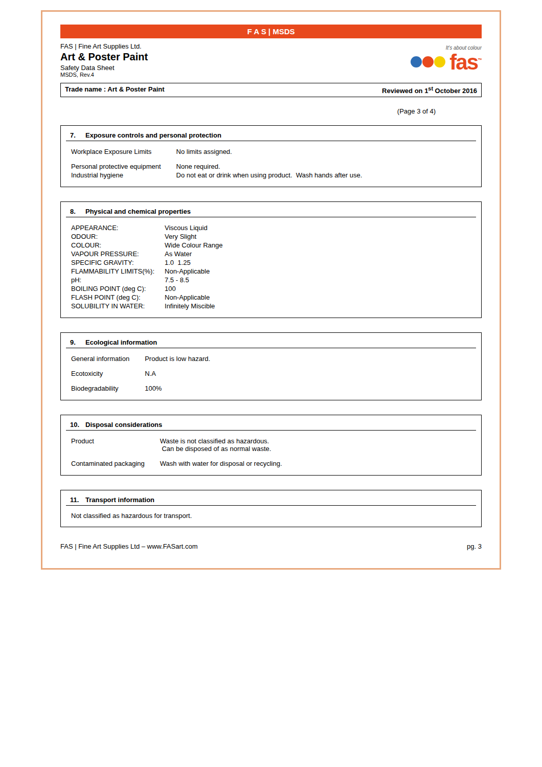F A S | MSDS
FAS | Fine Art Supplies Ltd.
Art & Poster Paint
Safety Data Sheet
MSDS, Rev.4
It's about colour
fas™
Trade name : Art & Poster Paint Reviewed on 1st October 2016
(Page 3 of 4)
7. Exposure controls and personal protection
| Workplace Exposure Limits | No limits assigned. |
| Personal protective equipment | None required. |
| Industrial hygiene | Do not eat or drink when using product. Wash hands after use. |
8. Physical and chemical properties
| APPEARANCE: | Viscous Liquid |
| ODOUR: | Very Slight |
| COLOUR: | Wide Colour Range |
| VAPOUR PRESSURE: | As Water |
| SPECIFIC GRAVITY: | 1.0 1.25 |
| FLAMMABILITY LIMITS(%): | Non-Applicable |
| pH: | 7.5 - 8.5 |
| BOILING POINT (deg C): | 100 |
| FLASH POINT (deg C): | Non-Applicable |
| SOLUBILITY IN WATER: | Infinitely Miscible |
9. Ecological information
| General information | Product is low hazard. |
| Ecotoxicity | N.A |
| Biodegradability | 100% |
10. Disposal considerations
| Product | Waste is not classified as hazardous. Can be disposed of as normal waste. |
| Contaminated packaging | Wash with water for disposal or recycling. |
11. Transport information
Not classified as hazardous for transport.
FAS | Fine Art Supplies Ltd – www.FASart.com pg. 3